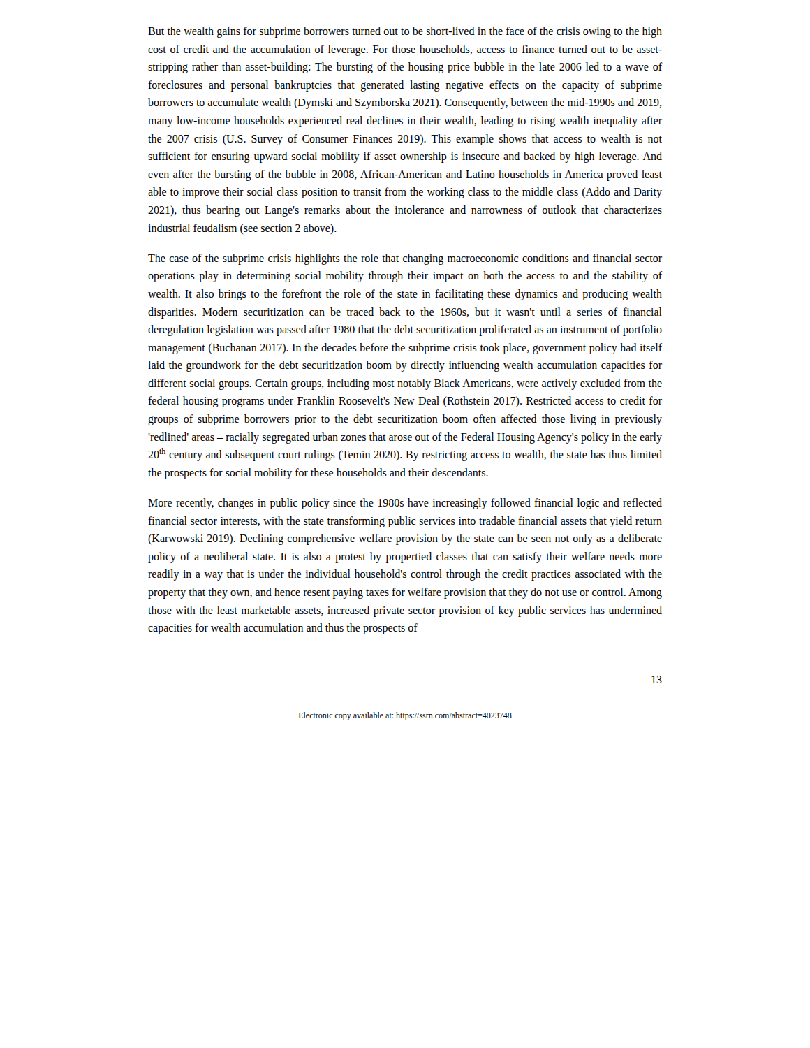But the wealth gains for subprime borrowers turned out to be short-lived in the face of the crisis owing to the high cost of credit and the accumulation of leverage. For those households, access to finance turned out to be asset-stripping rather than asset-building: The bursting of the housing price bubble in the late 2006 led to a wave of foreclosures and personal bankruptcies that generated lasting negative effects on the capacity of subprime borrowers to accumulate wealth (Dymski and Szymborska 2021). Consequently, between the mid-1990s and 2019, many low-income households experienced real declines in their wealth, leading to rising wealth inequality after the 2007 crisis (U.S. Survey of Consumer Finances 2019). This example shows that access to wealth is not sufficient for ensuring upward social mobility if asset ownership is insecure and backed by high leverage. And even after the bursting of the bubble in 2008, African-American and Latino households in America proved least able to improve their social class position to transit from the working class to the middle class (Addo and Darity 2021), thus bearing out Lange's remarks about the intolerance and narrowness of outlook that characterizes industrial feudalism (see section 2 above).
The case of the subprime crisis highlights the role that changing macroeconomic conditions and financial sector operations play in determining social mobility through their impact on both the access to and the stability of wealth. It also brings to the forefront the role of the state in facilitating these dynamics and producing wealth disparities. Modern securitization can be traced back to the 1960s, but it wasn't until a series of financial deregulation legislation was passed after 1980 that the debt securitization proliferated as an instrument of portfolio management (Buchanan 2017). In the decades before the subprime crisis took place, government policy had itself laid the groundwork for the debt securitization boom by directly influencing wealth accumulation capacities for different social groups. Certain groups, including most notably Black Americans, were actively excluded from the federal housing programs under Franklin Roosevelt's New Deal (Rothstein 2017). Restricted access to credit for groups of subprime borrowers prior to the debt securitization boom often affected those living in previously 'redlined' areas – racially segregated urban zones that arose out of the Federal Housing Agency's policy in the early 20th century and subsequent court rulings (Temin 2020). By restricting access to wealth, the state has thus limited the prospects for social mobility for these households and their descendants.
More recently, changes in public policy since the 1980s have increasingly followed financial logic and reflected financial sector interests, with the state transforming public services into tradable financial assets that yield return (Karwowski 2019). Declining comprehensive welfare provision by the state can be seen not only as a deliberate policy of a neoliberal state. It is also a protest by propertied classes that can satisfy their welfare needs more readily in a way that is under the individual household's control through the credit practices associated with the property that they own, and hence resent paying taxes for welfare provision that they do not use or control. Among those with the least marketable assets, increased private sector provision of key public services has undermined capacities for wealth accumulation and thus the prospects of
13
Electronic copy available at: https://ssrn.com/abstract=4023748